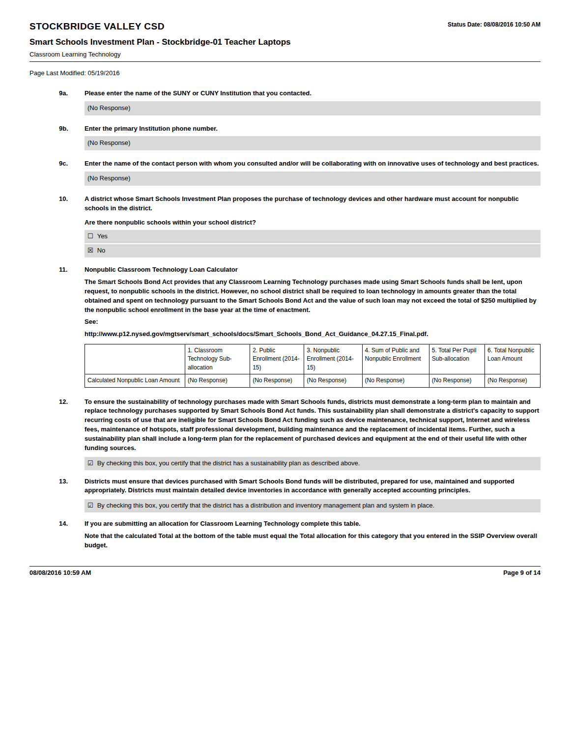Status Date: 08/08/2016 10:50 AM
STOCKBRIDGE VALLEY CSD
Smart Schools Investment Plan - Stockbridge-01 Teacher Laptops
Classroom Learning Technology
Page Last Modified: 05/19/2016
9a.
Please enter the name of the SUNY or CUNY Institution that you contacted.
(No Response)
9b.
Enter the primary Institution phone number.
(No Response)
9c.
Enter the name of the contact person with whom you consulted and/or will be collaborating with on innovative uses of technology and best practices.
(No Response)
10.
A district whose Smart Schools Investment Plan proposes the purchase of technology devices and other hardware must account for nonpublic schools in the district.
Are there nonpublic schools within your school district?
☐Yes
☒No
11.
Nonpublic Classroom Technology Loan Calculator
The Smart Schools Bond Act provides that any Classroom Learning Technology purchases made using Smart Schools funds shall be lent, upon request, to nonpublic schools in the district. However, no school district shall be required to loan technology in amounts greater than the total obtained and spent on technology pursuant to the Smart Schools Bond Act and the value of such loan may not exceed the total of $250 multiplied by the nonpublic school enrollment in the base year at the time of enactment.
See:
http://www.p12.nysed.gov/mgtserv/smart_schools/docs/Smart_Schools_Bond_Act_Guidance_04.27.15_Final.pdf.
| | 1. Classroom Technology Sub-allocation | 2. Public Enrollment (2014-15) | 3. Nonpublic Enrollment (2014-15) | 4. Sum of Public and Nonpublic Enrollment | 5. Total Per Pupil Sub-allocation | 6. Total Nonpublic Loan Amount |
| --- | --- | --- | --- | --- | --- | --- |
| Calculated Nonpublic Loan Amount | (No Response) | (No Response) | (No Response) | (No Response) | (No Response) | (No Response) |
12.
To ensure the sustainability of technology purchases made with Smart Schools funds, districts must demonstrate a long-term plan to maintain and replace technology purchases supported by Smart Schools Bond Act funds. This sustainability plan shall demonstrate a district's capacity to support recurring costs of use that are ineligible for Smart Schools Bond Act funding such as device maintenance, technical support, Internet and wireless fees, maintenance of hotspots, staff professional development, building maintenance and the replacement of incidental items. Further, such a sustainability plan shall include a long-term plan for the replacement of purchased devices and equipment at the end of their useful life with other funding sources.
☑By checking this box, you certify that the district has a sustainability plan as described above.
13.
Districts must ensure that devices purchased with Smart Schools Bond funds will be distributed, prepared for use, maintained and supported appropriately. Districts must maintain detailed device inventories in accordance with generally accepted accounting principles.
☑By checking this box, you certify that the district has a distribution and inventory management plan and system in place.
14.
If you are submitting an allocation for Classroom Learning Technology complete this table.
Note that the calculated Total at the bottom of the table must equal the Total allocation for this category that you entered in the SSIP Overview overall budget.
08/08/2016 10:59 AM Page 9 of 14